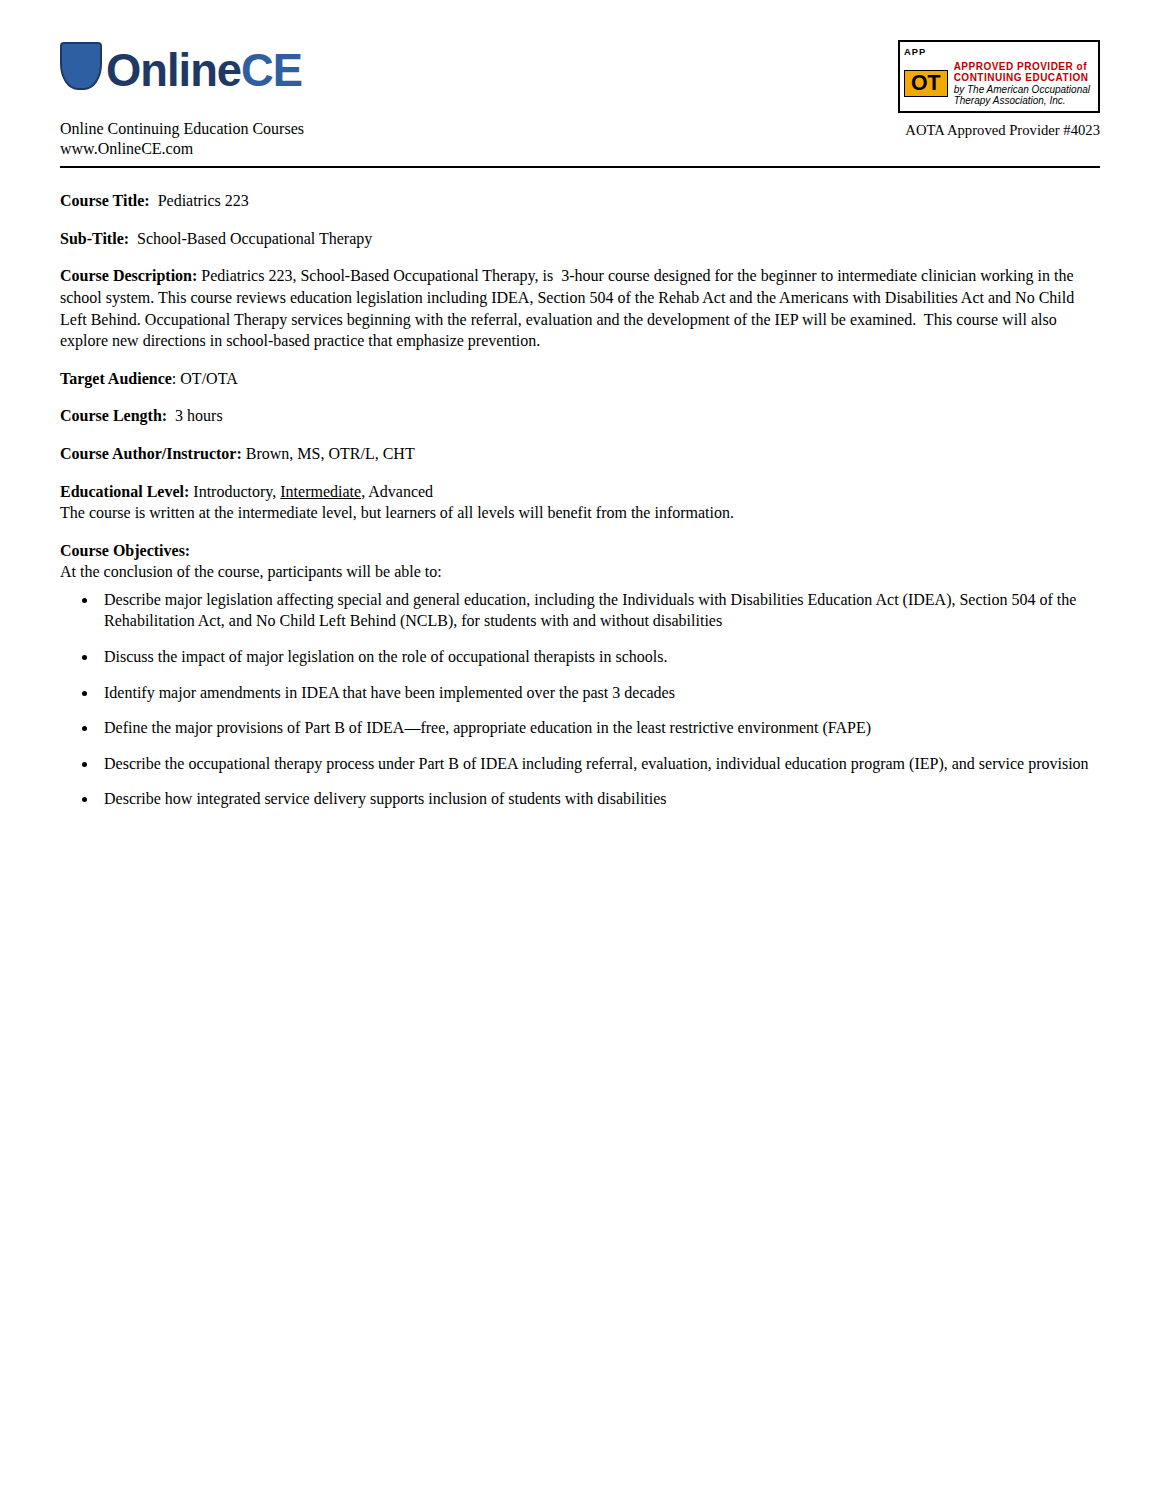OnlineCE
APP
OT APPROVED PROVIDER of
CONTINUING EDUCATION
by The American Occupational
Therapy Association, Inc.
Online Continuing Education Courses
www.OnlineCE.com
AOTA Approved Provider #4023
Course Title: Pediatrics 223
Sub-Title: School-Based Occupational Therapy
Course Description: Pediatrics 223, School-Based Occupational Therapy, is 3-hour course designed for the beginner to intermediate clinician working in the school system. This course reviews education legislation including IDEA, Section 504 of the Rehab Act and the Americans with Disabilities Act and No Child Left Behind. Occupational Therapy services beginning with the referral, evaluation and the development of the IEP will be examined. This course will also explore new directions in school-based practice that emphasize prevention.
Target Audience: OT/OTA
Course Length: 3 hours
Course Author/Instructor: Brown, MS, OTR/L, CHT
Educational Level: Introductory, Intermediate, Advanced
The course is written at the intermediate level, but learners of all levels will benefit from the information.
Course Objectives:
At the conclusion of the course, participants will be able to:
Describe major legislation affecting special and general education, including the Individuals with Disabilities Education Act (IDEA), Section 504 of the Rehabilitation Act, and No Child Left Behind (NCLB), for students with and without disabilities
Discuss the impact of major legislation on the role of occupational therapists in schools.
Identify major amendments in IDEA that have been implemented over the past 3 decades
Define the major provisions of Part B of IDEA—free, appropriate education in the least restrictive environment (FAPE)
Describe the occupational therapy process under Part B of IDEA including referral, evaluation, individual education program (IEP), and service provision
Describe how integrated service delivery supports inclusion of students with disabilities